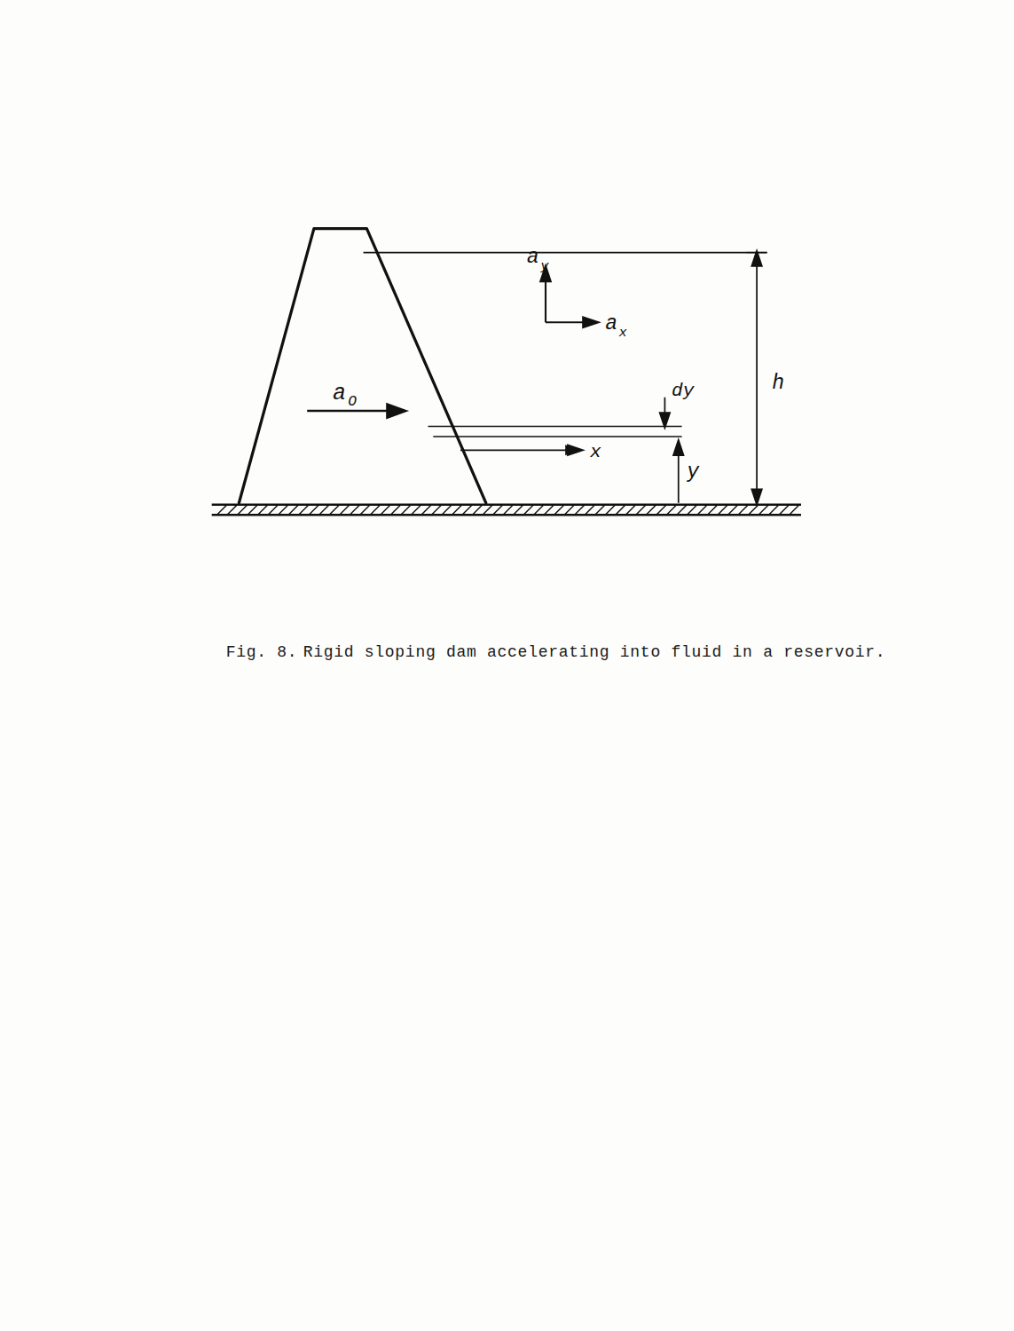a y a x a O dy y x h
Fig. 8. Rigid sloping dam accelerating into fluid in a reservoir.